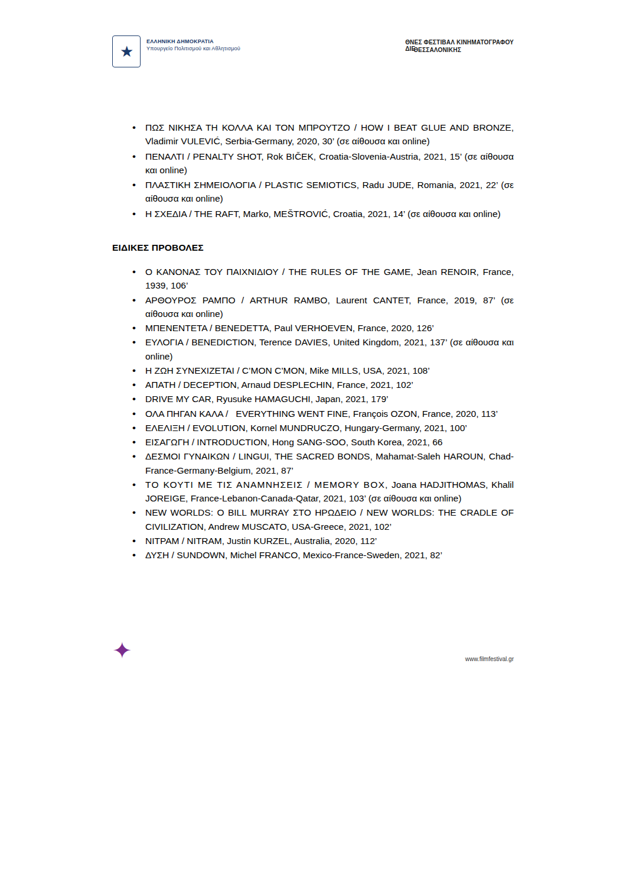★
ΕΛΛΗΝΙΚΗ ΔΗΜΟΚΡΑΤΙΑ
Υπουργείο Πολιτισμού και Αθλητισμού
ΘΝΕΣ ΦΕΣΤΙΒΑΛ ΚΙΝΗΜΑΤΟΓΡΑΦΟΥ
ΘΕΣΣΑΛΟΝΙΚΗΣ ΔΙΕ
ΠΩΣ ΝΙΚΗΣΑ ΤΗ ΚΟΛΛΑ ΚΑΙ ΤΟΝ ΜΠΡΟΥΤΖΟ / HOW I BEAT GLUE AND BRONZE, Vladimir VULEVIĆ, Serbia-Germany, 2020, 30’ (σε αίθουσα και online)
ΠΕΝΑΛΤΙ / PENALTY SHOT, Rok BIČEK, Croatia-Slovenia-Austria, 2021, 15’ (σε αίθουσα και online)
ΠΛΑΣΤΙΚΗ ΣΗΜΕΙΟΛΟΓΙΑ / PLASTIC SEMIOTICS, Radu JUDE, Romania, 2021, 22’ (σε αίθουσα και online)
Η ΣΧΕΔΙΑ / THE RAFT, Marko, MEŠTROVIĆ, Croatia, 2021, 14’ (σε αίθουσα και online)
ΕΙΔΙΚΕΣ ΠΡΟΒΟΛΕΣ
Ο ΚΑΝΟΝΑΣ ΤΟΥ ΠΑΙΧΝΙΔΙΟΥ / THE RULES OF THE GAME, Jean RENOIR, France, 1939, 106’
ΑΡΘΟΥΡΟΣ ΡΑΜΠΟ / ARTHUR RAMBO, Laurent CANTET, France, 2019, 87’ (σε αίθουσα και online)
ΜΠΕΝΕΝΤΕΤΑ / BENEDETTA, Paul VERHOEVEN, France, 2020, 126’
ΕΥΛΟΓΙΑ / BENEDICTION, Terence DAVIES, United Kingdom, 2021, 137’ (σε αίθουσα και online)
Η ΖΩΗ ΣΥΝΕΧΙΖΕΤΑΙ / C’MON C’MON, Mike MILLS, USA, 2021, 108’
ΑΠΑΤΗ / DECEPTION, Arnaud DESPLECHIN, France, 2021, 102’
DRIVE MY CAR, Ryusuke HAMAGUCHI, Japan, 2021, 179’
ΟΛΑ ΠΗΓΑΝ ΚΑΛΑ / EVERYTHING WENT FINE, François OZON, France, 2020, 113’
ΕΛΕΛΙΞΗ / EVOLUTION, Kornel MUNDRUCZO, Hungary-Germany, 2021, 100’
ΕΙΣΑΓΩΓΗ / INTRODUCTION, Hong SANG-SOO, South Korea, 2021, 66
ΔΕΣΜΟΙ ΓΥΝΑΙΚΩΝ / LINGUI, THE SACRED BONDS, Mahamat-Saleh HAROUN, Chad-France-Germany-Belgium, 2021, 87’
ΤΟ ΚΟΥΤΙ ΜΕ ΤΙΣ ΑΝΑΜΝΗΣΕΙΣ / MEMORY BOX, Joana HADJITHOMAS, Khalil JOREIGE, France-Lebanon-Canada-Qatar, 2021, 103’ (σε αίθουσα και online)
NEW WORLDS: Ο BILL MURRAY ΣΤΟ ΗΡΩΔΕΙΟ / NEW WORLDS: THE CRADLE OF CIVILIZATION, Andrew MUSCATO, USA-Greece, 2021, 102’
ΝΙΤΡΑΜ / NITRAM, Justin KURZEL, Australia, 2020, 112’
ΔΥΣΗ / SUNDOWN, Michel FRANCO, Mexico-France-Sweden, 2021, 82’
✦
www.filmfestival.gr